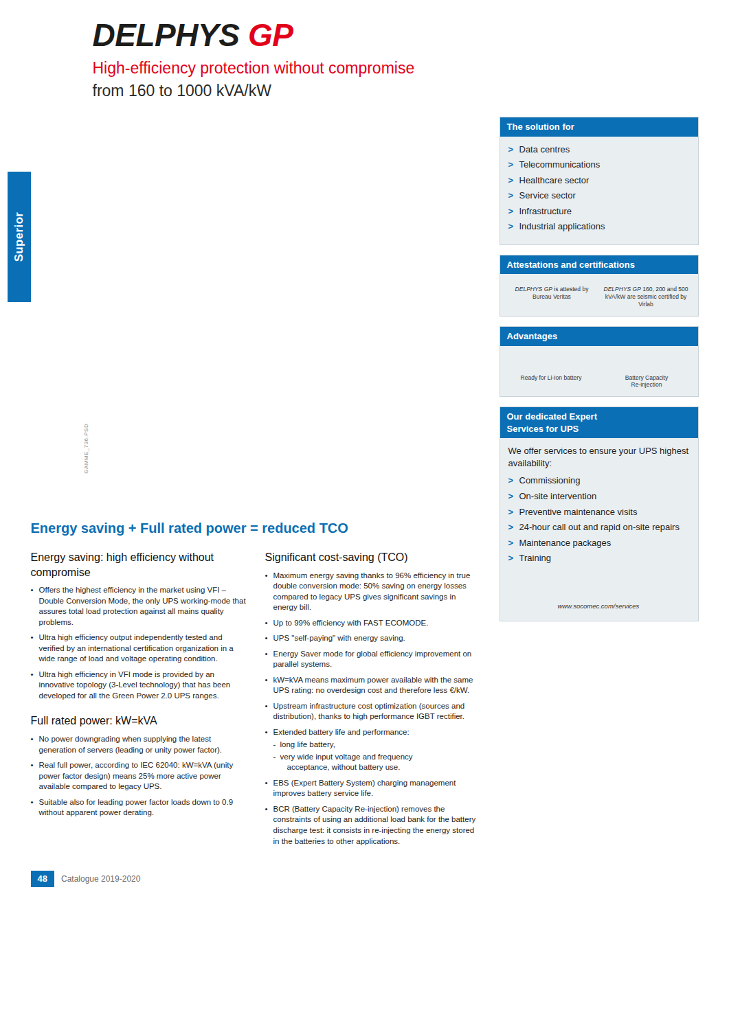Superior
DELPHYS GP
High-efficiency protection without compromise
from 160 to 1000 kVA/kW
GAMME_736.PSD
Energy saving + Full rated power = reduced TCO
Energy saving: high efficiency without compromise
Offers the highest efficiency in the market using VFI – Double Conversion Mode, the only UPS working-mode that assures total load protection against all mains quality problems.
Ultra high efficiency output independently tested and verified by an international certification organization in a wide range of load and voltage operating condition.
Ultra high efficiency in VFI mode is provided by an innovative topology (3-Level technology) that has been developed for all the Green Power 2.0 UPS ranges.
Full rated power: kW=kVA
No power downgrading when supplying the latest generation of servers (leading or unity power factor).
Real full power, according to IEC 62040: kW=kVA (unity power factor design) means 25% more active power available compared to legacy UPS.
Suitable also for leading power factor loads down to 0.9 without apparent power derating.
Significant cost-saving (TCO)
Maximum energy saving thanks to 96% efficiency in true double conversion mode: 50% saving on energy losses compared to legacy UPS gives significant savings in energy bill.
Up to 99% efficiency with FAST ECOMODE.
UPS "self-paying" with energy saving.
Energy Saver mode for global efficiency improvement on parallel systems.
kW=kVA means maximum power available with the same UPS rating: no overdesign cost and therefore less €/kW.
Upstream infrastructure cost optimization (sources and distribution), thanks to high performance IGBT rectifier.
Extended battery life and performance:
long life battery,
very wide input voltage and frequencyacceptance, without battery use.
EBS (Expert Battery System) charging management improves battery service life.
BCR (Battery Capacity Re-injection) removes the constraints of using an additional load bank for the battery discharge test: it consists in re-injecting the energy stored in the batteries to other applications.
The solution for
Data centres
Telecommunications
Healthcare sector
Service sector
Infrastructure
Industrial applications
Attestations and certifications
DELPHYS GP is attested by Bureau Veritas
DELPHYS GP 160, 200 and 500 kVA/kW are seismic certified by Virlab
Advantages
Ready for Li-Ion battery
Battery Capacity
Re-injection
Our dedicated Expert
Services for UPS
We offer services to ensure your UPS highest availability:
Commissioning
On-site intervention
Preventive maintenance visits
24-hour call out and rapid on-site repairs
Maintenance packages
Training
www.socomec.com/services
48 Catalogue 2019-2020